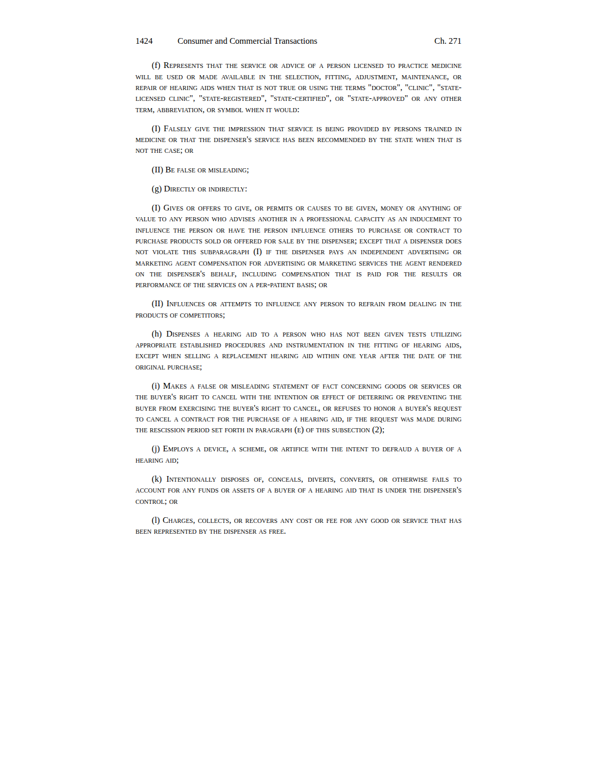1424
Consumer and Commercial Transactions
Ch. 271
(f) Represents that the service or advice of a person licensed to practice medicine will be used or made available in the selection, fitting, adjustment, maintenance, or repair of hearing aids when that is not true or using the terms "doctor", "clinic", "state-licensed clinic", "state-registered", "state-certified", or "state-approved" or any other term, abbreviation, or symbol when it would:
(I) Falsely give the impression that service is being provided by persons trained in medicine or that the dispenser's service has been recommended by the state when that is not the case; or
(II) Be false or misleading;
(g) Directly or indirectly:
(I) Gives or offers to give, or permits or causes to be given, money or anything of value to any person who advises another in a professional capacity as an inducement to influence the person or have the person influence others to purchase or contract to purchase products sold or offered for sale by the dispenser; except that a dispenser does not violate this subparagraph (I) if the dispenser pays an independent advertising or marketing agent compensation for advertising or marketing services the agent rendered on the dispenser's behalf, including compensation that is paid for the results or performance of the services on a per-patient basis; or
(II) Influences or attempts to influence any person to refrain from dealing in the products of competitors;
(h) Dispenses a hearing aid to a person who has not been given tests utilizing appropriate established procedures and instrumentation in the fitting of hearing aids, except when selling a replacement hearing aid within one year after the date of the original purchase;
(i) Makes a false or misleading statement of fact concerning goods or services or the buyer's right to cancel with the intention or effect of deterring or preventing the buyer from exercising the buyer's right to cancel, or refuses to honor a buyer's request to cancel a contract for the purchase of a hearing aid, if the request was made during the rescission period set forth in paragraph (e) of this subsection (2);
(j) Employs a device, a scheme, or artifice with the intent to defraud a buyer of a hearing aid;
(k) Intentionally disposes of, conceals, diverts, converts, or otherwise fails to account for any funds or assets of a buyer of a hearing aid that is under the dispenser's control; or
(l) Charges, collects, or recovers any cost or fee for any good or service that has been represented by the dispenser as free.